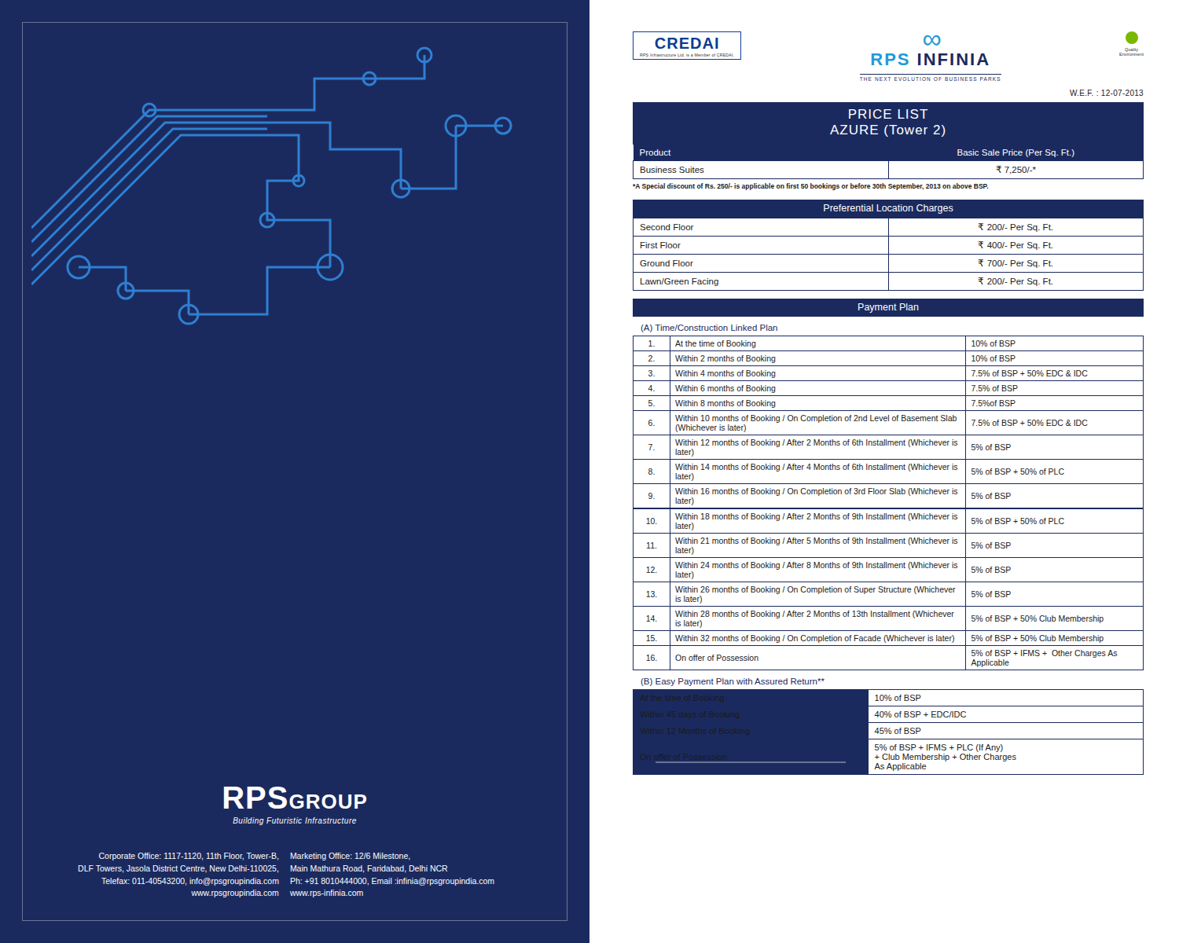RPSGROUP
Building Futuristic Infrastructure
Corporate Office: 1117-1120, 11th Floor, Tower-B,
DLF Towers, Jasola District Centre, New Delhi-110025,
Telefax: 011-40543200, info@rpsgroupindia.com
www.rpsgroupindia.com
Marketing Office: 12/6 Milestone,
Main Mathura Road, Faridabad, Delhi NCR
Ph: +91 8010444000, Email :infinia@rpsgroupindia.com
www.rps-infinia.com
CREDAI
RPS Infrastructure Ltd. is a Member of CREDAI.
∞
RPS INFINIA
THE NEXT EVOLUTION OF BUSINESS PARKS
Quality
Environment
W.E.F. : 12-07-2013
PRICE LIST
AZURE (Tower 2)
| Product | Basic Sale Price (Per Sq. Ft.) |
| Business Suites | ₹ 7,250/-* |
*A Special discount of Rs. 250/- is applicable on first 50 bookings or before 30th September, 2013 on above BSP.
Preferential Location Charges
| Second Floor | ₹ 200/- Per Sq. Ft. |
| First Floor | ₹ 400/- Per Sq. Ft. |
| Ground Floor | ₹ 700/- Per Sq. Ft. |
| Lawn/Green Facing | ₹ 200/- Per Sq. Ft. |
Payment Plan
(A) Time/Construction Linked Plan
| 1. | At the time of Booking | 10% of BSP |
| 2. | Within 2 months of Booking | 10% of BSP |
| 3. | Within 4 months of Booking | 7.5% of BSP + 50% EDC & IDC |
| 4. | Within 6 months of Booking | 7.5% of BSP |
| 5. | Within 8 months of Booking | 7.5%of BSP |
| 6. | Within 10 months of Booking / On Completion of 2nd Level of Basement Slab (Whichever is later) | 7.5% of BSP + 50% EDC & IDC |
| 7. | Within 12 months of Booking / After 2 Months of 6th Installment (Whichever is later) | 5% of BSP |
| 8. | Within 14 months of Booking / After 4 Months of 6th Installment (Whichever is later) | 5% of BSP + 50% of PLC |
| 9. | Within 16 months of Booking / On Completion of 3rd Floor Slab (Whichever is later) | 5% of BSP |
| 10. | Within 18 months of Booking / After 2 Months of 9th Installment (Whichever is later) | 5% of BSP + 50% of PLC |
| 11. | Within 21 months of Booking / After 5 Months of 9th Installment (Whichever is later) | 5% of BSP |
| 12. | Within 24 months of Booking / After 8 Months of 9th Installment (Whichever is later) | 5% of BSP |
| 13. | Within 26 months of Booking / On Completion of Super Structure (Whichever is later) | 5% of BSP |
| 14. | Within 28 months of Booking / After 2 Months of 13th Installment (Whichever is later) | 5% of BSP + 50% Club Membership |
| 15. | Within 32 months of Booking / On Completion of Facade (Whichever is later) | 5% of BSP + 50% Club Membership |
| 16. | On offer of Possession | 5% of BSP + IFMS + Other Charges As Applicable |
(B) Easy Payment Plan with Assured Return**
| At the time of Booking | 10% of BSP |
| Within 45 days of Booking | 40% of BSP + EDC/IDC |
| Within 12 Months of Booking | 45% of BSP |
| On offer of Possession | 5% of BSP + IFMS + PLC (If Any) + Club Membership + Other Charges As Applicable |